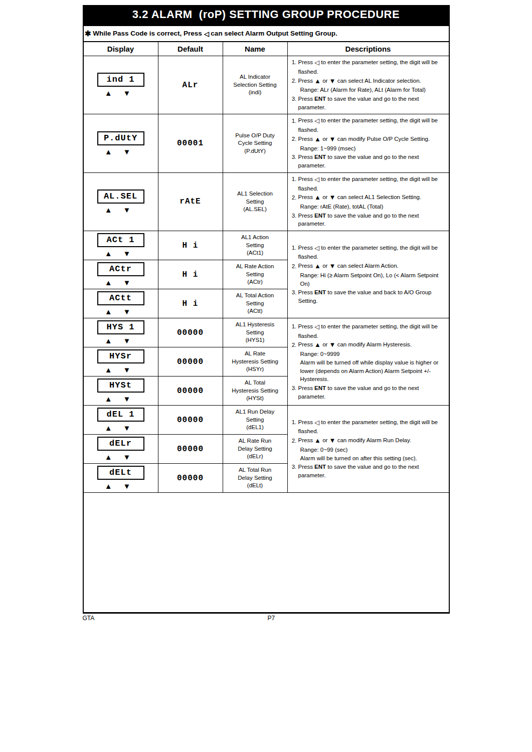3.2 ALARM (roP) SETTING GROUP PROCEDURE
✱ While Pass Code is correct, Press ◁ can select Alarm Output Setting Group.
| Display | Default | Name | Descriptions |
| --- | --- | --- | --- |
| ind 1 ▲▼ | ALr | AL Indicator Selection Setting (indi) | Press ◁ to enter the parameter setting, the digit will be flashed. Press ▲ or ▼ can select AL Indicator selection. Range: ALr (Alarm for Rate), ALt (Alarm for Total) Press ENT to save the value and go to the next parameter. |
| P.dUtY ▲▼ | 00001 | Pulse O/P Duty Cycle Setting (P.dUtY) | Press ◁ to enter the parameter setting, the digit will be flashed. Press ▲ or ▼ can modify Pulse O/P Cycle Setting. Range: 1~999 (msec) Press ENT to save the value and go to the next parameter. |
| AL.SEL ▲▼ | rAtE | AL1 Selection Setting (AL.SEL) | Press ◁ to enter the parameter setting, the digit will be flashed. Press ▲ or ▼ can select AL1 Selection Setting. Range: rAtE (Rate), totAL (Total) Press ENT to save the value and go to the next parameter. |
| ACt 1 ▲▼ | H i | AL1 Action Setting (ACt1) | Press ◁ to enter the parameter setting, the digit will be flashed. Press ▲ or ▼ can select Alarm Action. Range: Hi (≥ Alarm Setpoint On), Lo (< Alarm Setpoint On) Press ENT to save the value and back to A/O Group Setting. |
| ACtr ▲▼ | H i | AL Rate Action Setting (ACtr) |
| ACtt ▲▼ | H i | AL Total Action Setting (ACtt) |
| HYS 1 ▲▼ | 00000 | AL1 Hysteresis Setting (HYS1) | Press ◁ to enter the parameter setting, the digit will be flashed. Press ▲ or ▼ can modify Alarm Hysteresis. Range: 0~9999 Alarm will be turned off while display value is higher or lower (depends on Alarm Action) Alarm Setpoint +/- Hysteresis. Press ENT to save the value and go to the next parameter. |
| HYSr ▲▼ | 00000 | AL Rate Hysteresis Setting (HSYr) |
| HYSt ▲▼ | 00000 | AL Total Hysteresis Setting (HYSt) |
| dEL 1 ▲▼ | 00000 | AL1 Run Delay Setting (dEL1) | Press ◁ to enter the parameter setting, the digit will be flashed. Press ▲ or ▼ can modify Alarm Run Delay. Range: 0~99 (sec) Alarm will be turned on after this setting (sec). Press ENT to save the value and go to the next parameter. |
| dELr ▲▼ | 00000 | AL Rate Run Delay Setting (dELr) |
| dELt ▲▼ | 00000 | AL Total Run Delay Setting (dELt) |
GTA
P7